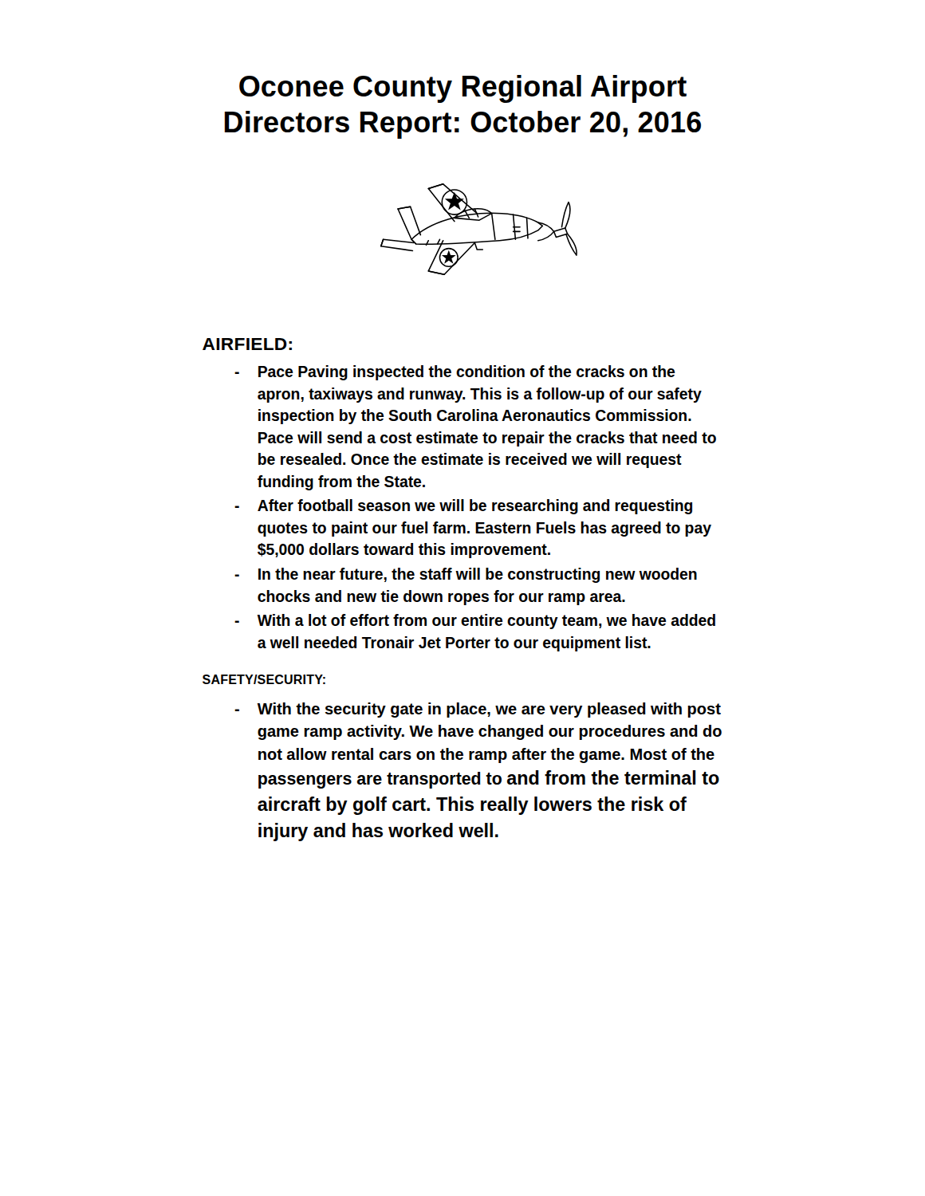Oconee County Regional AirportDirectors Report: October 20, 2016
AIRFIELD:
Pace Paving inspected the condition of the cracks on the apron, taxiways and runway. This is a follow-up of our safety inspection by the South Carolina Aeronautics Commission. Pace will send a cost estimate to repair the cracks that need to be resealed. Once the estimate is received we will request funding from the State.
After football season we will be researching and requesting quotes to paint our fuel farm. Eastern Fuels has agreed to pay $5,000 dollars toward this improvement.
In the near future, the staff will be constructing new wooden chocks and new tie down ropes for our ramp area.
With a lot of effort from our entire county team, we have added a well needed Tronair Jet Porter to our equipment list.
SAFETY/SECURITY:
With the security gate in place, we are very pleased with post game ramp activity. We have changed our procedures and do not allow rental cars on the ramp after the game. Most of the passengers are transported to and from the terminal to aircraft by golf cart. This really lowers the risk of injury and has worked well.